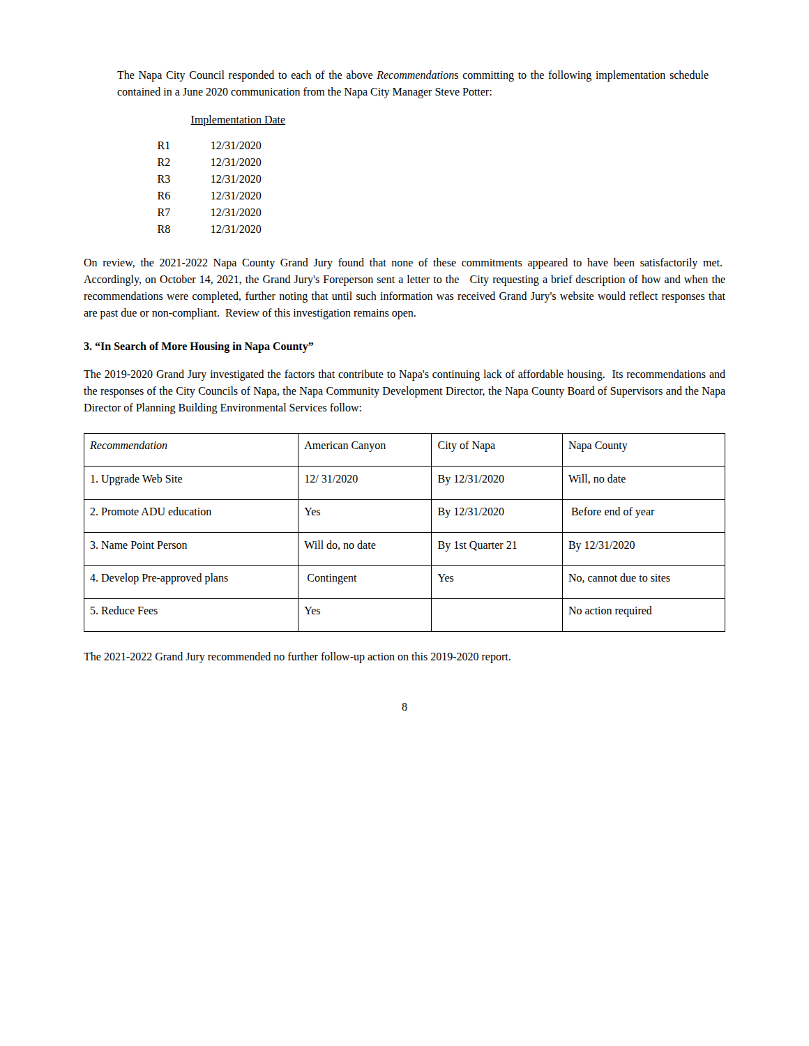The Napa City Council responded to each of the above Recommendations committing to the following implementation schedule contained in a June 2020 communication from the Napa City Manager Steve Potter:
Implementation Date
| R1 | 12/31/2020 |
| R2 | 12/31/2020 |
| R3 | 12/31/2020 |
| R6 | 12/31/2020 |
| R7 | 12/31/2020 |
| R8 | 12/31/2020 |
On review, the 2021-2022 Napa County Grand Jury found that none of these commitments appeared to have been satisfactorily met. Accordingly, on October 14, 2021, the Grand Jury's Foreperson sent a letter to the City requesting a brief description of how and when the recommendations were completed, further noting that until such information was received Grand Jury's website would reflect responses that are past due or non-compliant. Review of this investigation remains open.
3. “In Search of More Housing in Napa County”
The 2019-2020 Grand Jury investigated the factors that contribute to Napa's continuing lack of affordable housing. Its recommendations and the responses of the City Councils of Napa, the Napa Community Development Director, the Napa County Board of Supervisors and the Napa Director of Planning Building Environmental Services follow:
| Recommendation | American Canyon | City of Napa | Napa County |
| --- | --- | --- | --- |
| 1. Upgrade Web Site | 12/ 31/2020 | By 12/31/2020 | Will, no date |
| 2. Promote ADU education | Yes | By 12/31/2020 | Before end of year |
| 3. Name Point Person | Will do, no date | By 1st Quarter 21 | By 12/31/2020 |
| 4. Develop Pre-approved plans | Contingent | Yes | No, cannot due to sites |
| 5. Reduce Fees | Yes | | No action required |
The 2021-2022 Grand Jury recommended no further follow-up action on this 2019-2020 report.
8